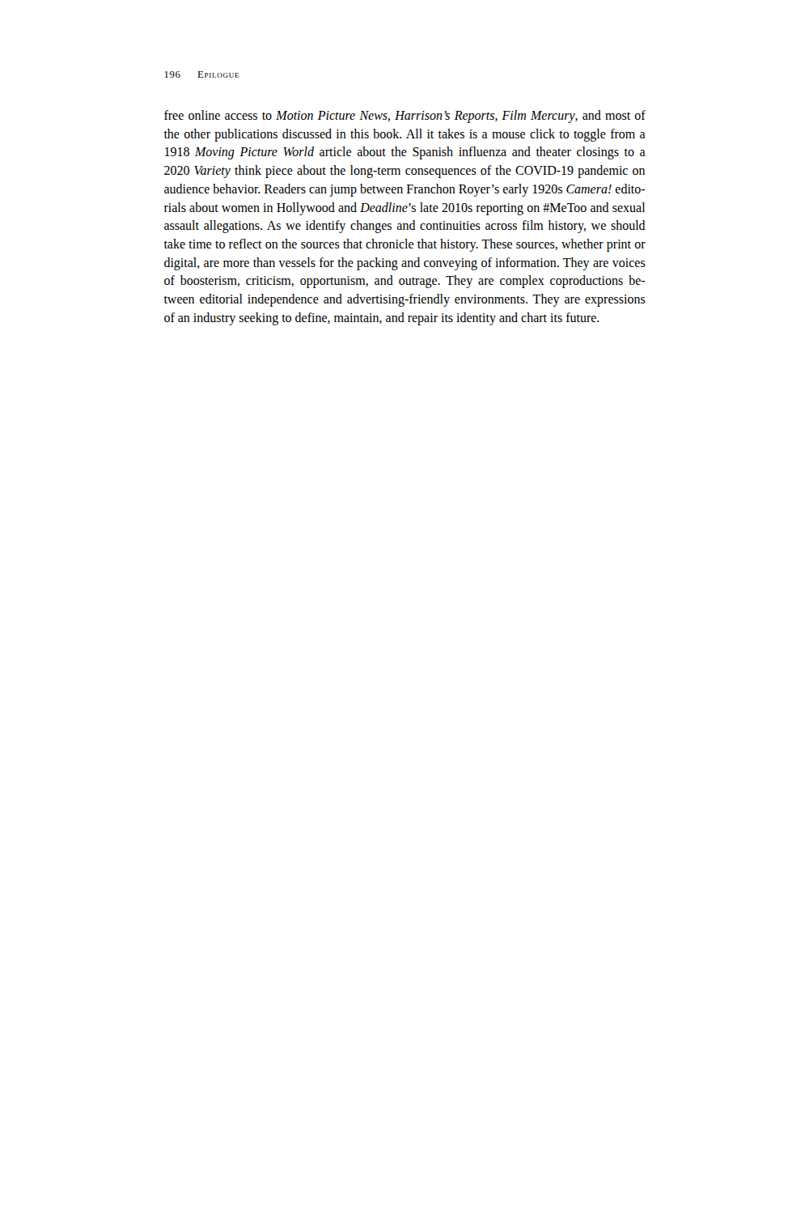196 Epilogue
free online access to Motion Picture News, Harrison’s Reports, Film Mercury, and most of the other publications discussed in this book. All it takes is a mouse click to toggle from a 1918 Moving Picture World article about the Spanish influenza and theater closings to a 2020 Variety think piece about the long-term consequences of the COVID-19 pandemic on audience behavior. Readers can jump between Franchon Royer’s early 1920s Camera! editorials about women in Hollywood and Deadline’s late 2010s reporting on #MeToo and sexual assault allegations. As we identify changes and continuities across film history, we should take time to reflect on the sources that chronicle that history. These sources, whether print or digital, are more than vessels for the packing and conveying of information. They are voices of boosterism, criticism, opportunism, and outrage. They are complex coproductions between editorial independence and advertising-friendly environments. They are expressions of an industry seeking to define, maintain, and repair its identity and chart its future.